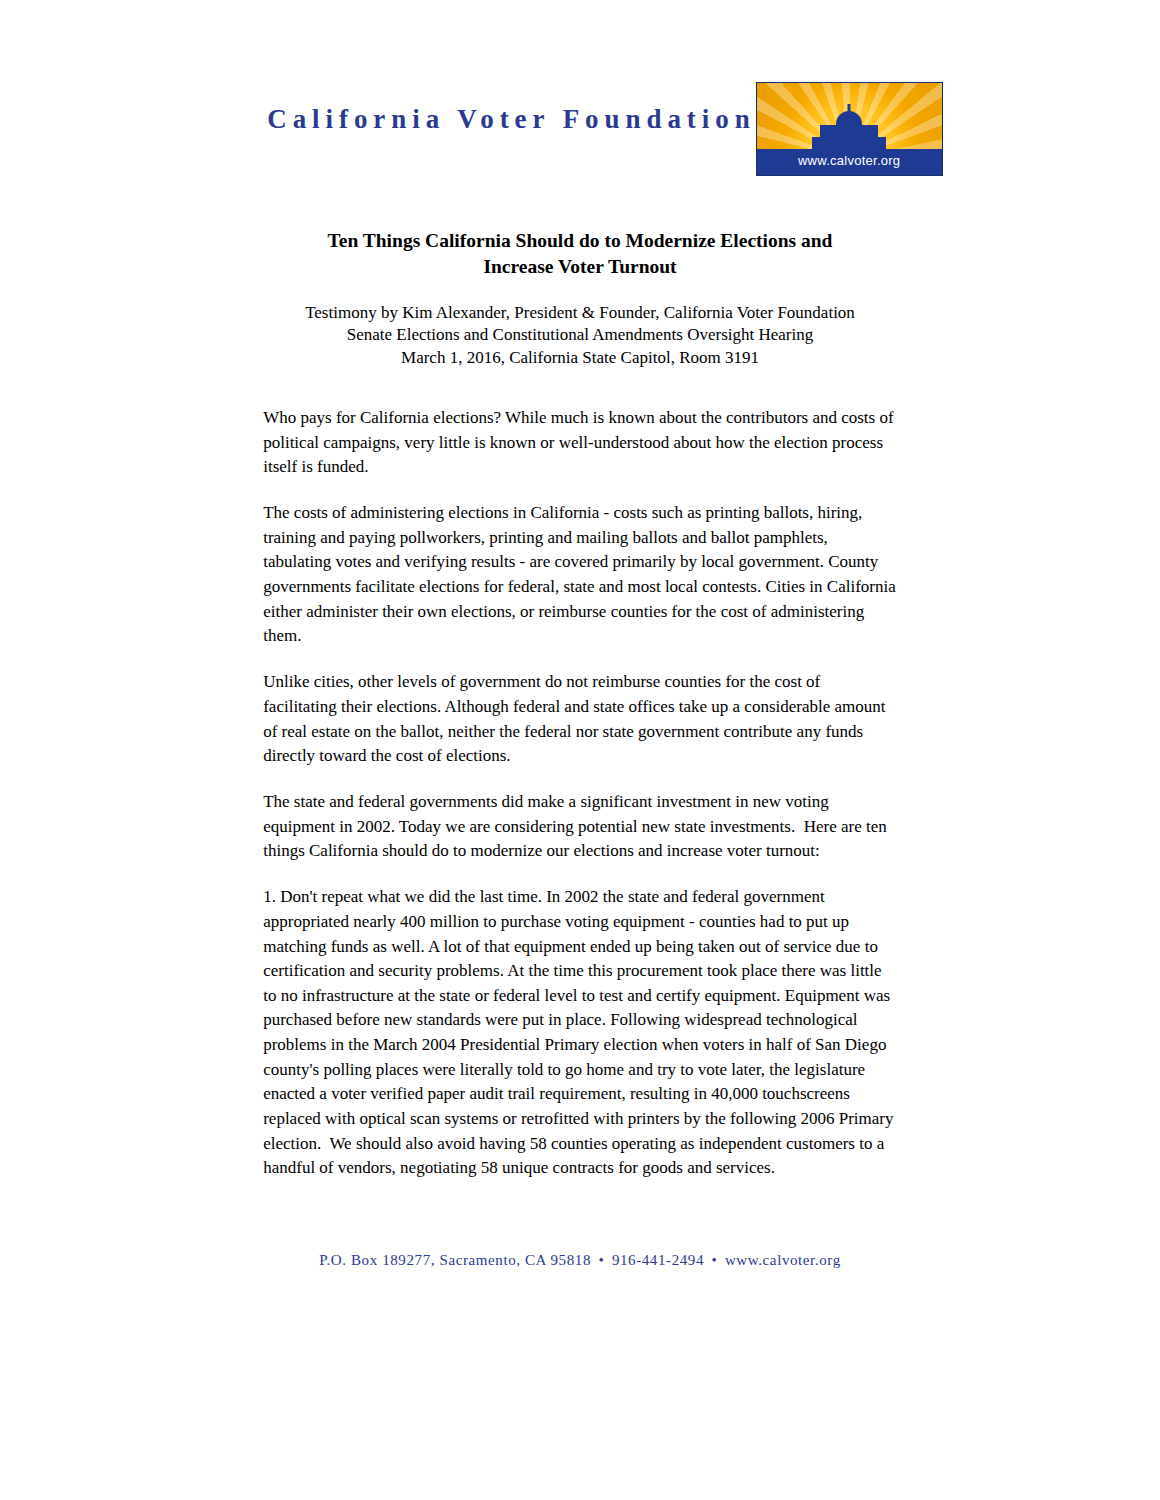California Voter Foundation
www.calvoter.org
Ten Things California Should do to Modernize Elections and Increase Voter Turnout
Testimony by Kim Alexander, President & Founder, California Voter Foundation
Senate Elections and Constitutional Amendments Oversight Hearing
March 1, 2016, California State Capitol, Room 3191
Who pays for California elections? While much is known about the contributors and costs of political campaigns, very little is known or well-understood about how the election process itself is funded.
The costs of administering elections in California - costs such as printing ballots, hiring, training and paying pollworkers, printing and mailing ballots and ballot pamphlets, tabulating votes and verifying results - are covered primarily by local government. County governments facilitate elections for federal, state and most local contests. Cities in California either administer their own elections, or reimburse counties for the cost of administering them.
Unlike cities, other levels of government do not reimburse counties for the cost of facilitating their elections. Although federal and state offices take up a considerable amount of real estate on the ballot, neither the federal nor state government contribute any funds directly toward the cost of elections.
The state and federal governments did make a significant investment in new voting equipment in 2002. Today we are considering potential new state investments. Here are ten things California should do to modernize our elections and increase voter turnout:
1. Don't repeat what we did the last time. In 2002 the state and federal government appropriated nearly 400 million to purchase voting equipment - counties had to put up matching funds as well. A lot of that equipment ended up being taken out of service due to certification and security problems. At the time this procurement took place there was little to no infrastructure at the state or federal level to test and certify equipment. Equipment was purchased before new standards were put in place. Following widespread technological problems in the March 2004 Presidential Primary election when voters in half of San Diego county's polling places were literally told to go home and try to vote later, the legislature enacted a voter verified paper audit trail requirement, resulting in 40,000 touchscreens replaced with optical scan systems or retrofitted with printers by the following 2006 Primary election. We should also avoid having 58 counties operating as independent customers to a handful of vendors, negotiating 58 unique contracts for goods and services.
P.O. Box 189277, Sacramento, CA 95818•916-441-2494•www.calvoter.org